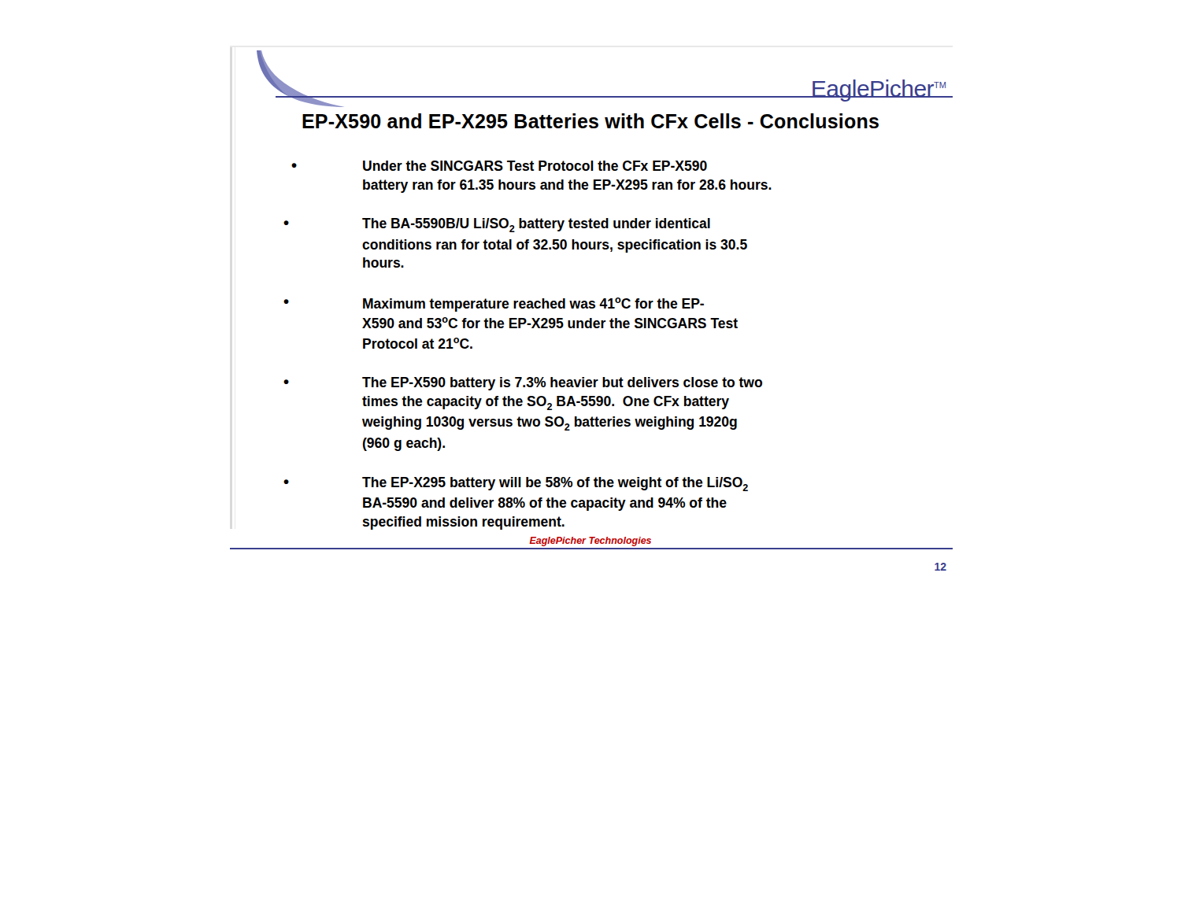EaglePicher TM
EP-X590 and EP-X295 Batteries with CFx Cells - Conclusions
Under the SINCGARS Test Protocol the CFx EP-X590
battery ran for 61.35 hours and the EP-X295 ran for 28.6 hours.
The BA-5590B/U Li/SO2 battery tested under identical
conditions ran for total of 32.50 hours, specification is 30.5
hours.
Maximum temperature reached was 41oC for the EP-
X590 and 53oC for the EP-X295 under the SINCGARS Test
Protocol at 21oC.
The EP-X590 battery is 7.3% heavier but delivers close to two
times the capacity of the SO2 BA-5590. One CFx battery
weighing 1030g versus two SO2 batteries weighing 1920g
(960 g each).
The EP-X295 battery will be 58% of the weight of the Li/SO2
BA-5590 and deliver 88% of the capacity and 94% of the
specified mission requirement.
EaglePicher Technologies
12